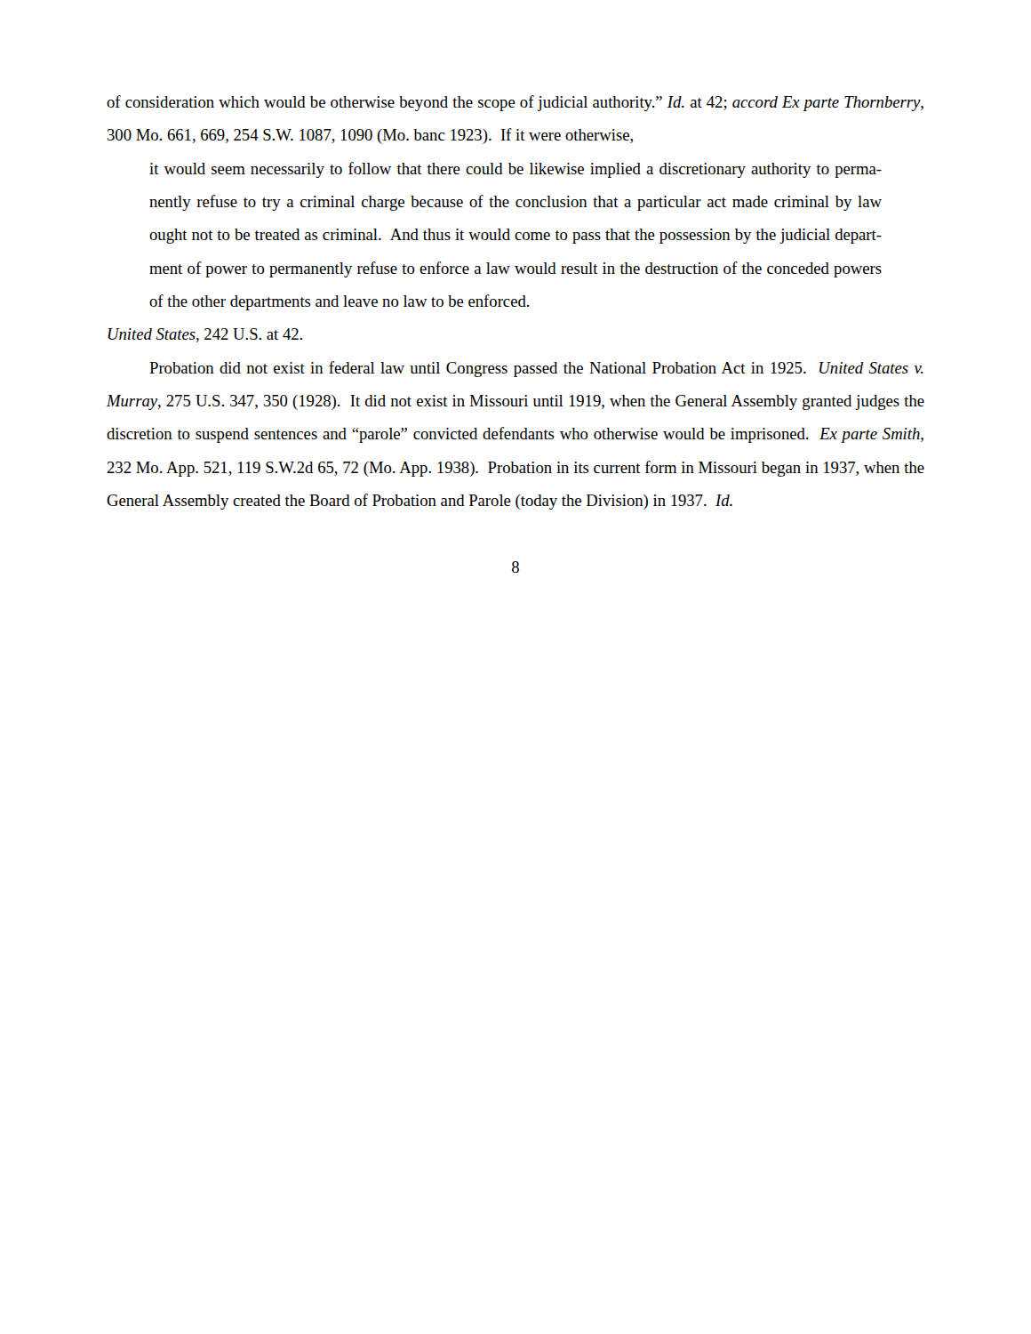of consideration which would be otherwise beyond the scope of judicial authority.” Id. at 42; accord Ex parte Thornberry, 300 Mo. 661, 669, 254 S.W. 1087, 1090 (Mo. banc 1923). If it were otherwise,
it would seem necessarily to follow that there could be likewise implied a discretionary authority to permanently refuse to try a criminal charge because of the conclusion that a particular act made criminal by law ought not to be treated as criminal. And thus it would come to pass that the possession by the judicial department of power to permanently refuse to enforce a law would result in the destruction of the conceded powers of the other departments and leave no law to be enforced.
United States, 242 U.S. at 42.
Probation did not exist in federal law until Congress passed the National Probation Act in 1925. United States v. Murray, 275 U.S. 347, 350 (1928). It did not exist in Missouri until 1919, when the General Assembly granted judges the discretion to suspend sentences and “parole” convicted defendants who otherwise would be imprisoned. Ex parte Smith, 232 Mo. App. 521, 119 S.W.2d 65, 72 (Mo. App. 1938). Probation in its current form in Missouri began in 1937, when the General Assembly created the Board of Probation and Parole (today the Division) in 1937. Id.
8